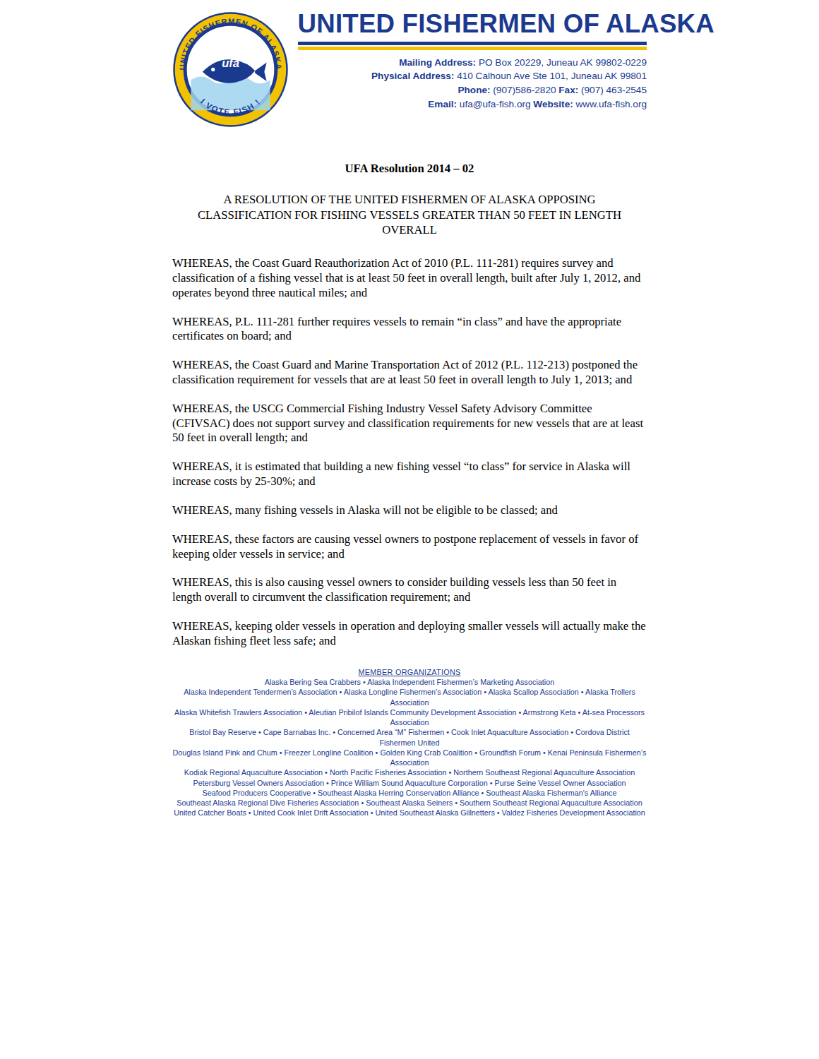UNITED FISHERMEN OF ALASKA I VOTE FISH ! ufa
UNITED FISHERMEN OF ALASKA
Mailing Address: PO Box 20229, Juneau AK 99802-0229
Physical Address: 410 Calhoun Ave Ste 101, Juneau AK 99801
Phone: (907)586-2820 Fax: (907) 463-2545
Email: ufa@ufa-fish.org Website: www.ufa-fish.org
UFA Resolution 2014 – 02
A RESOLUTION OF THE UNITED FISHERMEN OF ALASKA OPPOSING
CLASSIFICATION FOR FISHING VESSELS GREATER THAN 50 FEET IN LENGTH
OVERALL
WHEREAS, the Coast Guard Reauthorization Act of 2010 (P.L. 111-281) requires survey and classification of a fishing vessel that is at least 50 feet in overall length, built after July 1, 2012, and operates beyond three nautical miles; and
WHEREAS, P.L. 111-281 further requires vessels to remain “in class” and have the appropriate certificates on board; and
WHEREAS, the Coast Guard and Marine Transportation Act of 2012 (P.L. 112-213) postponed the classification requirement for vessels that are at least 50 feet in overall length to July 1, 2013; and
WHEREAS, the USCG Commercial Fishing Industry Vessel Safety Advisory Committee (CFIVSAC) does not support survey and classification requirements for new vessels that are at least 50 feet in overall length; and
WHEREAS, it is estimated that building a new fishing vessel “to class” for service in Alaska will increase costs by 25-30%; and
WHEREAS, many fishing vessels in Alaska will not be eligible to be classed; and
WHEREAS, these factors are causing vessel owners to postpone replacement of vessels in favor of keeping older vessels in service; and
WHEREAS, this is also causing vessel owners to consider building vessels less than 50 feet in length overall to circumvent the classification requirement; and
WHEREAS, keeping older vessels in operation and deploying smaller vessels will actually make the Alaskan fishing fleet less safe; and
MEMBER ORGANIZATIONS
Alaska Bering Sea Crabbers • Alaska Independent Fishermen’s Marketing Association
Alaska Independent Tendermen’s Association • Alaska Longline Fishermen’s Association • Alaska Scallop Association • Alaska Trollers Association
Alaska Whitefish Trawlers Association • Aleutian Pribilof Islands Community Development Association • Armstrong Keta • At-sea Processors Association
Bristol Bay Reserve • Cape Barnabas Inc. • Concerned Area “M” Fishermen • Cook Inlet Aquaculture Association • Cordova District Fishermen United
Douglas Island Pink and Chum • Freezer Longline Coalition • Golden King Crab Coalition • Groundfish Forum • Kenai Peninsula Fishermen’s Association
Kodiak Regional Aquaculture Association • North Pacific Fisheries Association • Northern Southeast Regional Aquaculture Association
Petersburg Vessel Owners Association • Prince William Sound Aquaculture Corporation • Purse Seine Vessel Owner Association
Seafood Producers Cooperative • Southeast Alaska Herring Conservation Alliance • Southeast Alaska Fisherman's Alliance
Southeast Alaska Regional Dive Fisheries Association • Southeast Alaska Seiners • Southern Southeast Regional Aquaculture Association
United Catcher Boats • United Cook Inlet Drift Association • United Southeast Alaska Gillnetters • Valdez Fisheries Development Association